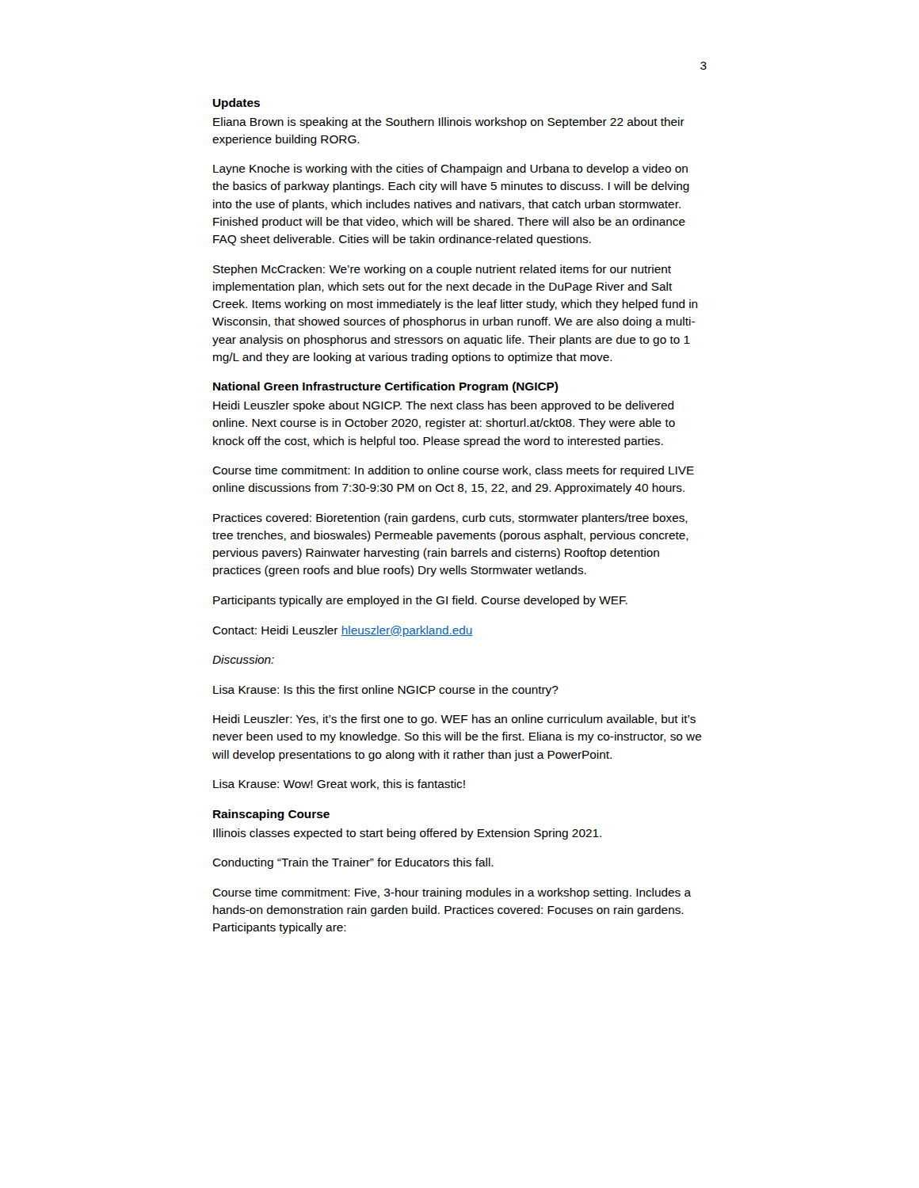3
Updates
Eliana Brown is speaking at the Southern Illinois workshop on September 22 about their experience building RORG.
Layne Knoche is working with the cities of Champaign and Urbana to develop a video on the basics of parkway plantings. Each city will have 5 minutes to discuss. I will be delving into the use of plants, which includes natives and nativars, that catch urban stormwater. Finished product will be that video, which will be shared. There will also be an ordinance FAQ sheet deliverable. Cities will be takin ordinance-related questions.
Stephen McCracken: We’re working on a couple nutrient related items for our nutrient implementation plan, which sets out for the next decade in the DuPage River and Salt Creek. Items working on most immediately is the leaf litter study, which they helped fund in Wisconsin, that showed sources of phosphorus in urban runoff. We are also doing a multi-year analysis on phosphorus and stressors on aquatic life. Their plants are due to go to 1 mg/L and they are looking at various trading options to optimize that move.
National Green Infrastructure Certification Program (NGICP)
Heidi Leuszler spoke about NGICP. The next class has been approved to be delivered online. Next course is in October 2020, register at: shorturl.at/ckt08. They were able to knock off the cost, which is helpful too. Please spread the word to interested parties.
Course time commitment: In addition to online course work, class meets for required LIVE online discussions from 7:30-9:30 PM on Oct 8, 15, 22, and 29. Approximately 40 hours.
Practices covered: Bioretention (rain gardens, curb cuts, stormwater planters/tree boxes, tree trenches, and bioswales) Permeable pavements (porous asphalt, pervious concrete, pervious pavers) Rainwater harvesting (rain barrels and cisterns) Rooftop detention practices (green roofs and blue roofs) Dry wells Stormwater wetlands.
Participants typically are employed in the GI field. Course developed by WEF.
Contact: Heidi Leuszler hleuszler@parkland.edu
Discussion:
Lisa Krause: Is this the first online NGICP course in the country?
Heidi Leuszler: Yes, it’s the first one to go. WEF has an online curriculum available, but it’s never been used to my knowledge. So this will be the first. Eliana is my co-instructor, so we will develop presentations to go along with it rather than just a PowerPoint.
Lisa Krause: Wow! Great work, this is fantastic!
Rainscaping Course
Illinois classes expected to start being offered by Extension Spring 2021.
Conducting “Train the Trainer” for Educators this fall.
Course time commitment: Five, 3-hour training modules in a workshop setting. Includes a hands-on demonstration rain garden build. Practices covered: Focuses on rain gardens. Participants typically are: